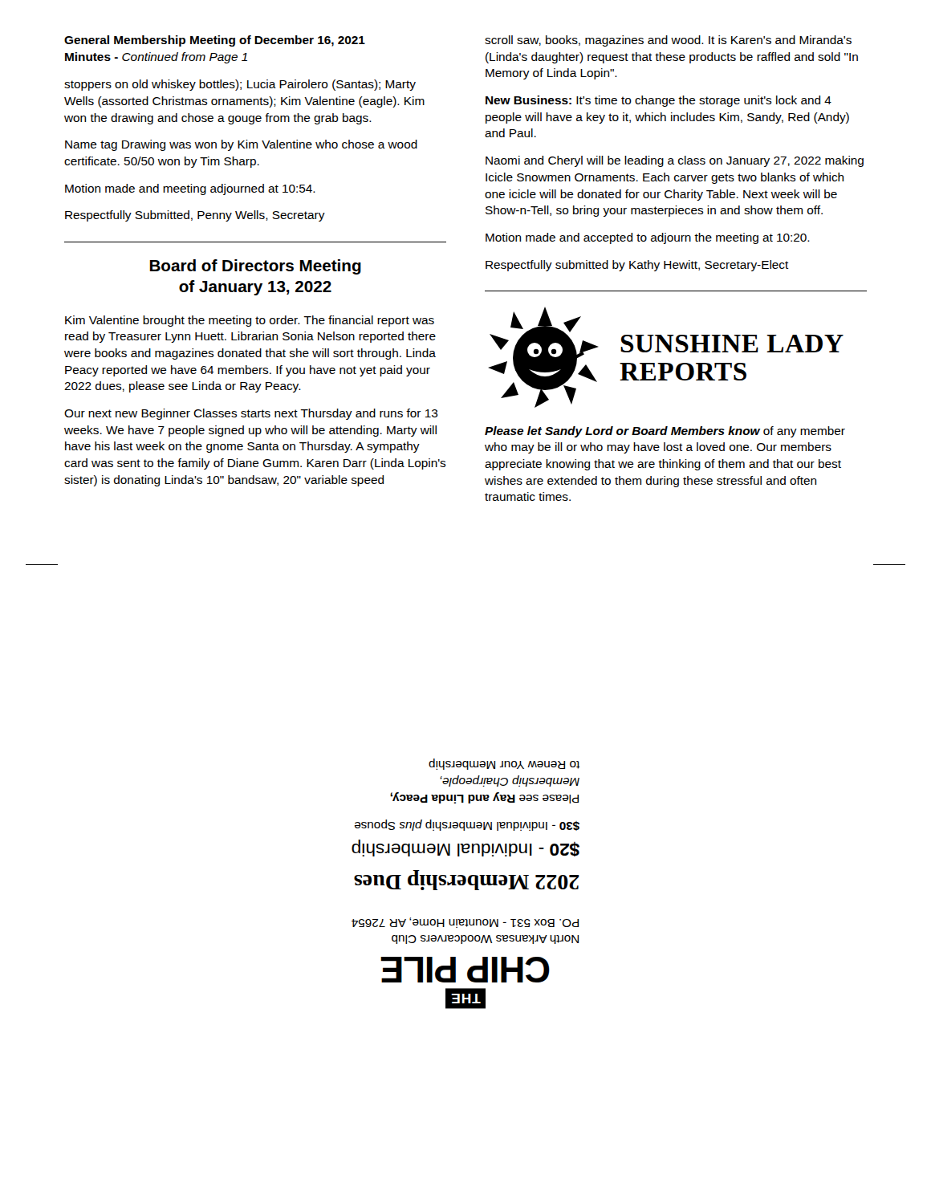General Membership Meeting of December 16, 2021
Minutes - Continued from Page 1
stoppers on old whiskey bottles); Lucia Pairolero (Santas); Marty Wells (assorted Christmas ornaments); Kim Valentine (eagle). Kim won the drawing and chose a gouge from the grab bags.
Name tag Drawing was won by Kim Valentine who chose a wood certificate. 50/50 won by Tim Sharp.
Motion made and meeting adjourned at 10:54.
Respectfully Submitted, Penny Wells, Secretary
Board of Directors Meeting
of January 13, 2022
Kim Valentine brought the meeting to order. The financial report was read by Treasurer Lynn Huett. Librarian Sonia Nelson reported there were books and magazines donated that she will sort through. Linda Peacy reported we have 64 members. If you have not yet paid your 2022 dues, please see Linda or Ray Peacy.
Our next new Beginner Classes starts next Thursday and runs for 13 weeks. We have 7 people signed up who will be attending. Marty will have his last week on the gnome Santa on Thursday. A sympathy card was sent to the family of Diane Gumm. Karen Darr (Linda Lopin's sister) is donating Linda's 10" bandsaw, 20" variable speed
scroll saw, books, magazines and wood. It is Karen's and Miranda's (Linda's daughter) request that these products be raffled and sold "In Memory of Linda Lopin".
New Business: It's time to change the storage unit's lock and 4 people will have a key to it, which includes Kim, Sandy, Red (Andy) and Paul.
Naomi and Cheryl will be leading a class on January 27, 2022 making Icicle Snowmen Ornaments. Each carver gets two blanks of which one icicle will be donated for our Charity Table. Next week will be Show-n-Tell, so bring your masterpieces in and show them off.
Motion made and accepted to adjourn the meeting at 10:20.
Respectfully submitted by Kathy Hewitt, Secretary-Elect
Sunshine Lady
Reports
Please let Sandy Lord or Board Members know of any member who may be ill or who may have lost a loved one. Our members appreciate knowing that we are thinking of them and that our best wishes are extended to them during these stressful and often traumatic times.
THE
CHIP PILE
North Arkansas Woodcarvers Club
PO. Box 531 - Mountain Home, AR 72654
2022 Membership Dues
$20 - Individual Membership
$30 - Individual Membership plus Spouse
Please see Ray and Linda Peacy,
Membership Chairpeople,
to Renew Your Membership